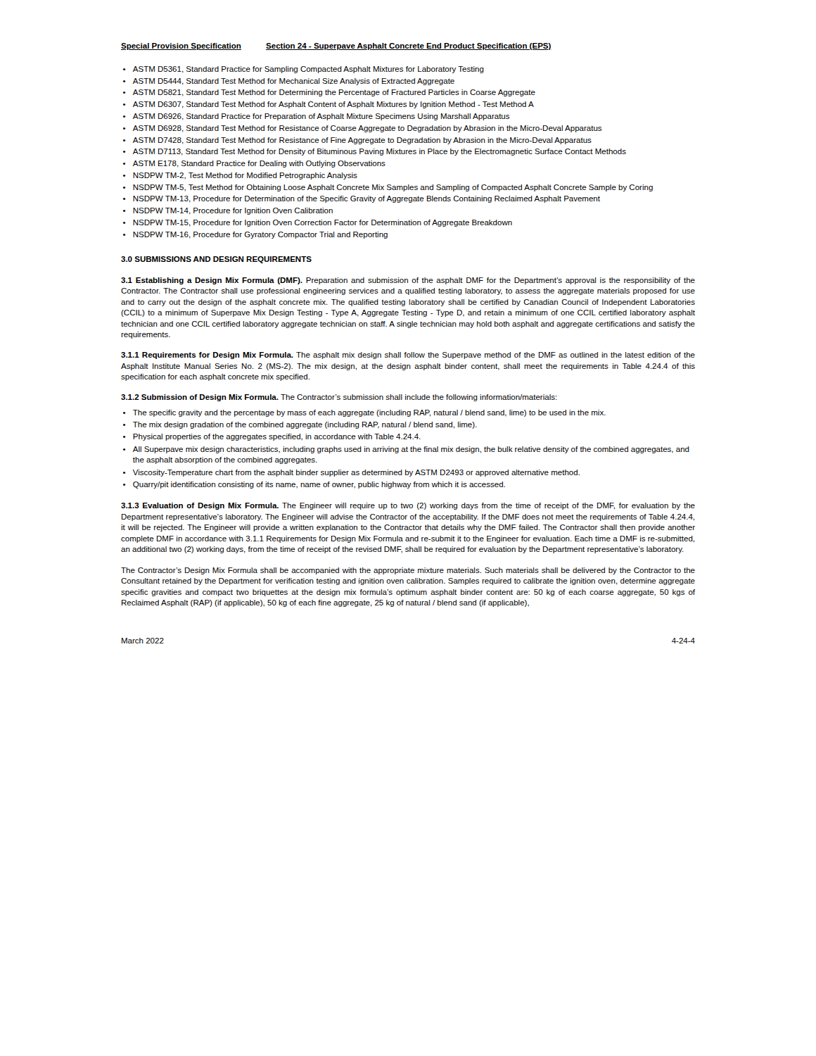Special Provision SpecificationSection 24 - Superpave Asphalt Concrete End Product Specification (EPS)
ASTM D5361, Standard Practice for Sampling Compacted Asphalt Mixtures for Laboratory Testing
ASTM D5444, Standard Test Method for Mechanical Size Analysis of Extracted Aggregate
ASTM D5821, Standard Test Method for Determining the Percentage of Fractured Particles in Coarse Aggregate
ASTM D6307, Standard Test Method for Asphalt Content of Asphalt Mixtures by Ignition Method - Test Method A
ASTM D6926, Standard Practice for Preparation of Asphalt Mixture Specimens Using Marshall Apparatus
ASTM D6928, Standard Test Method for Resistance of Coarse Aggregate to Degradation by Abrasion in the Micro-Deval Apparatus
ASTM D7428, Standard Test Method for Resistance of Fine Aggregate to Degradation by Abrasion in the Micro-Deval Apparatus
ASTM D7113, Standard Test Method for Density of Bituminous Paving Mixtures in Place by the Electromagnetic Surface Contact Methods
ASTM E178, Standard Practice for Dealing with Outlying Observations
NSDPW TM-2, Test Method for Modified Petrographic Analysis
NSDPW TM-5, Test Method for Obtaining Loose Asphalt Concrete Mix Samples and Sampling of Compacted Asphalt Concrete Sample by Coring
NSDPW TM-13, Procedure for Determination of the Specific Gravity of Aggregate Blends Containing Reclaimed Asphalt Pavement
NSDPW TM-14, Procedure for Ignition Oven Calibration
NSDPW TM-15, Procedure for Ignition Oven Correction Factor for Determination of Aggregate Breakdown
NSDPW TM-16, Procedure for Gyratory Compactor Trial and Reporting
3.0 SUBMISSIONS AND DESIGN REQUIREMENTS
3.1 Establishing a Design Mix Formula (DMF). Preparation and submission of the asphalt DMF for the Department’s approval is the responsibility of the Contractor. The Contractor shall use professional engineering services and a qualified testing laboratory, to assess the aggregate materials proposed for use and to carry out the design of the asphalt concrete mix. The qualified testing laboratory shall be certified by Canadian Council of Independent Laboratories (CCIL) to a minimum of Superpave Mix Design Testing - Type A, Aggregate Testing - Type D, and retain a minimum of one CCIL certified laboratory asphalt technician and one CCIL certified laboratory aggregate technician on staff. A single technician may hold both asphalt and aggregate certifications and satisfy the requirements.
3.1.1 Requirements for Design Mix Formula. The asphalt mix design shall follow the Superpave method of the DMF as outlined in the latest edition of the Asphalt Institute Manual Series No. 2 (MS-2). The mix design, at the design asphalt binder content, shall meet the requirements in Table 4.24.4 of this specification for each asphalt concrete mix specified.
3.1.2 Submission of Design Mix Formula. The Contractor’s submission shall include the following information/materials:
The specific gravity and the percentage by mass of each aggregate (including RAP, natural / blend sand, lime) to be used in the mix.
The mix design gradation of the combined aggregate (including RAP, natural / blend sand, lime).
Physical properties of the aggregates specified, in accordance with Table 4.24.4.
All Superpave mix design characteristics, including graphs used in arriving at the final mix design, the bulk relative density of the combined aggregates, and the asphalt absorption of the combined aggregates.
Viscosity-Temperature chart from the asphalt binder supplier as determined by ASTM D2493 or approved alternative method.
Quarry/pit identification consisting of its name, name of owner, public highway from which it is accessed.
3.1.3 Evaluation of Design Mix Formula. The Engineer will require up to two (2) working days from the time of receipt of the DMF, for evaluation by the Department representative’s laboratory. The Engineer will advise the Contractor of the acceptability. If the DMF does not meet the requirements of Table 4.24.4, it will be rejected. The Engineer will provide a written explanation to the Contractor that details why the DMF failed. The Contractor shall then provide another complete DMF in accordance with 3.1.1 Requirements for Design Mix Formula and re-submit it to the Engineer for evaluation. Each time a DMF is re-submitted, an additional two (2) working days, from the time of receipt of the revised DMF, shall be required for evaluation by the Department representative’s laboratory.
The Contractor’s Design Mix Formula shall be accompanied with the appropriate mixture materials. Such materials shall be delivered by the Contractor to the Consultant retained by the Department for verification testing and ignition oven calibration. Samples required to calibrate the ignition oven, determine aggregate specific gravities and compact two briquettes at the design mix formula’s optimum asphalt binder content are: 50 kg of each coarse aggregate, 50 kgs of Reclaimed Asphalt (RAP) (if applicable), 50 kg of each fine aggregate, 25 kg of natural / blend sand (if applicable),
March 2022 4-24-4